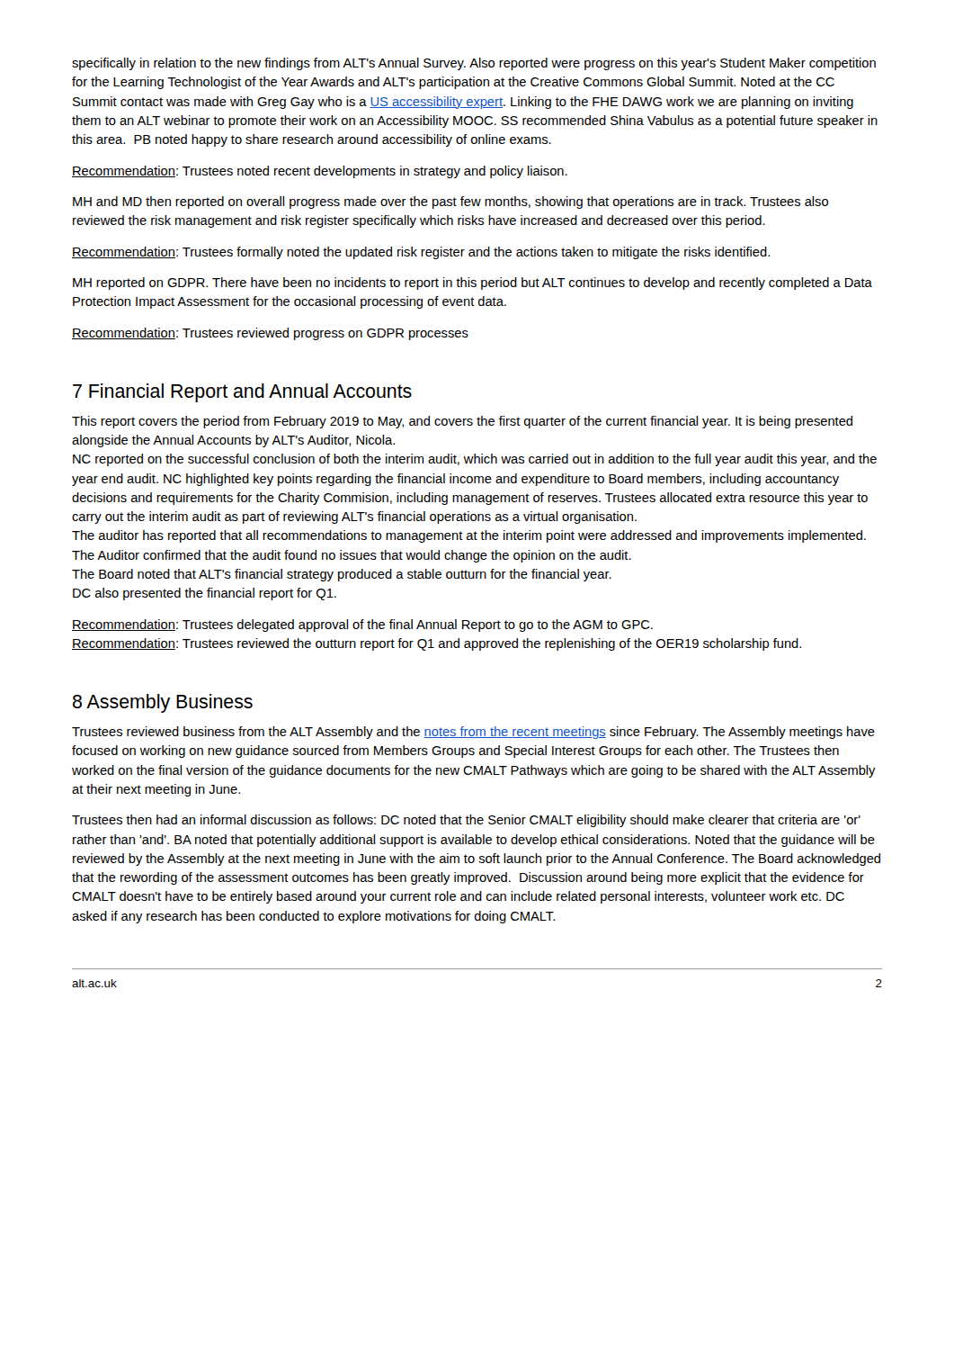specifically in relation to the new findings from ALT's Annual Survey. Also reported were progress on this year's Student Maker competition for the Learning Technologist of the Year Awards and ALT's participation at the Creative Commons Global Summit. Noted at the CC Summit contact was made with Greg Gay who is a US accessibility expert. Linking to the FHE DAWG work we are planning on inviting them to an ALT webinar to promote their work on an Accessibility MOOC. SS recommended Shina Vabulus as a potential future speaker in this area. PB noted happy to share research around accessibility of online exams.
Recommendation: Trustees noted recent developments in strategy and policy liaison.
MH and MD then reported on overall progress made over the past few months, showing that operations are in track. Trustees also reviewed the risk management and risk register specifically which risks have increased and decreased over this period.
Recommendation: Trustees formally noted the updated risk register and the actions taken to mitigate the risks identified.
MH reported on GDPR. There have been no incidents to report in this period but ALT continues to develop and recently completed a Data Protection Impact Assessment for the occasional processing of event data.
Recommendation: Trustees reviewed progress on GDPR processes
7 Financial Report and Annual Accounts
This report covers the period from February 2019 to May, and covers the first quarter of the current financial year. It is being presented alongside the Annual Accounts by ALT's Auditor, Nicola.
NC reported on the successful conclusion of both the interim audit, which was carried out in addition to the full year audit this year, and the year end audit. NC highlighted key points regarding the financial income and expenditure to Board members, including accountancy decisions and requirements for the Charity Commision, including management of reserves. Trustees allocated extra resource this year to carry out the interim audit as part of reviewing ALT's financial operations as a virtual organisation.
The auditor has reported that all recommendations to management at the interim point were addressed and improvements implemented.
The Auditor confirmed that the audit found no issues that would change the opinion on the audit.
The Board noted that ALT's financial strategy produced a stable outturn for the financial year.
DC also presented the financial report for Q1.
Recommendation: Trustees delegated approval of the final Annual Report to go to the AGM to GPC.
Recommendation: Trustees reviewed the outturn report for Q1 and approved the replenishing of the OER19 scholarship fund.
8 Assembly Business
Trustees reviewed business from the ALT Assembly and the notes from the recent meetings since February. The Assembly meetings have focused on working on new guidance sourced from Members Groups and Special Interest Groups for each other. The Trustees then worked on the final version of the guidance documents for the new CMALT Pathways which are going to be shared with the ALT Assembly at their next meeting in June.
Trustees then had an informal discussion as follows: DC noted that the Senior CMALT eligibility should make clearer that criteria are 'or' rather than 'and'. BA noted that potentially additional support is available to develop ethical considerations. Noted that the guidance will be reviewed by the Assembly at the next meeting in June with the aim to soft launch prior to the Annual Conference. The Board acknowledged that the rewording of the assessment outcomes has been greatly improved. Discussion around being more explicit that the evidence for CMALT doesn't have to be entirely based around your current role and can include related personal interests, volunteer work etc. DC asked if any research has been conducted to explore motivations for doing CMALT.
alt.ac.uk 2